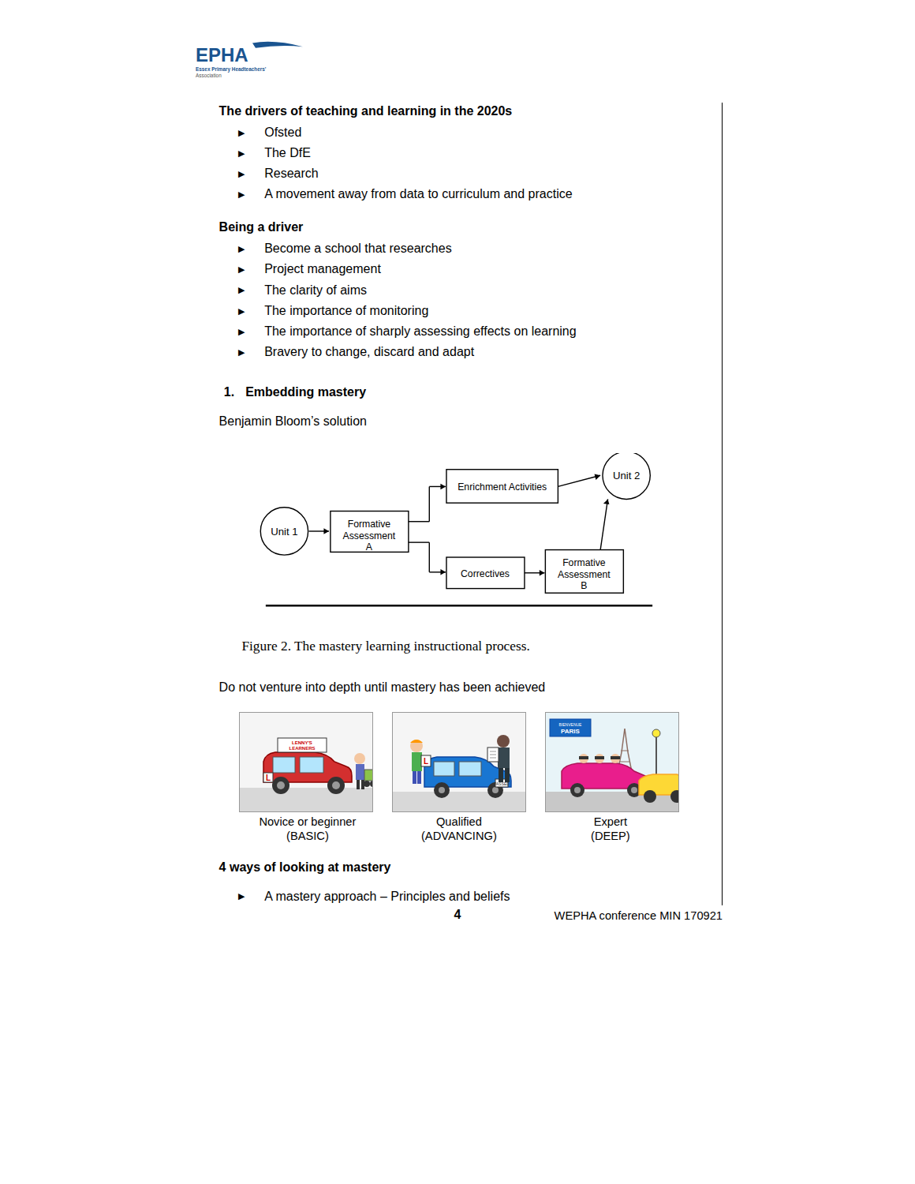EPHA Essex Primary Headteachers' Association
The drivers of teaching and learning in the 2020s
Ofsted
The DfE
Research
A movement away from data to curriculum and practice
Being a driver
Become a school that researches
Project management
The clarity of aims
The importance of monitoring
The importance of sharply assessing effects on learning
Bravery to change, discard and adapt
Embedding mastery
Benjamin Bloom’s solution
Unit 1 Formative Assessment A Enrichment Activities Correctives Formative Assessment B Unit 2
Figure 2. The mastery learning instructional process.
Do not venture into depth until mastery has been achieved
LENNY'S LEARNERS L
PASSED L
BIENVENUE PARIS
Novice or beginner
(BASIC)
Qualified
(ADVANCING)
Expert
(DEEP)
4 ways of looking at mastery
A mastery approach – Principles and beliefs
4
WEPHA conference MIN 170921